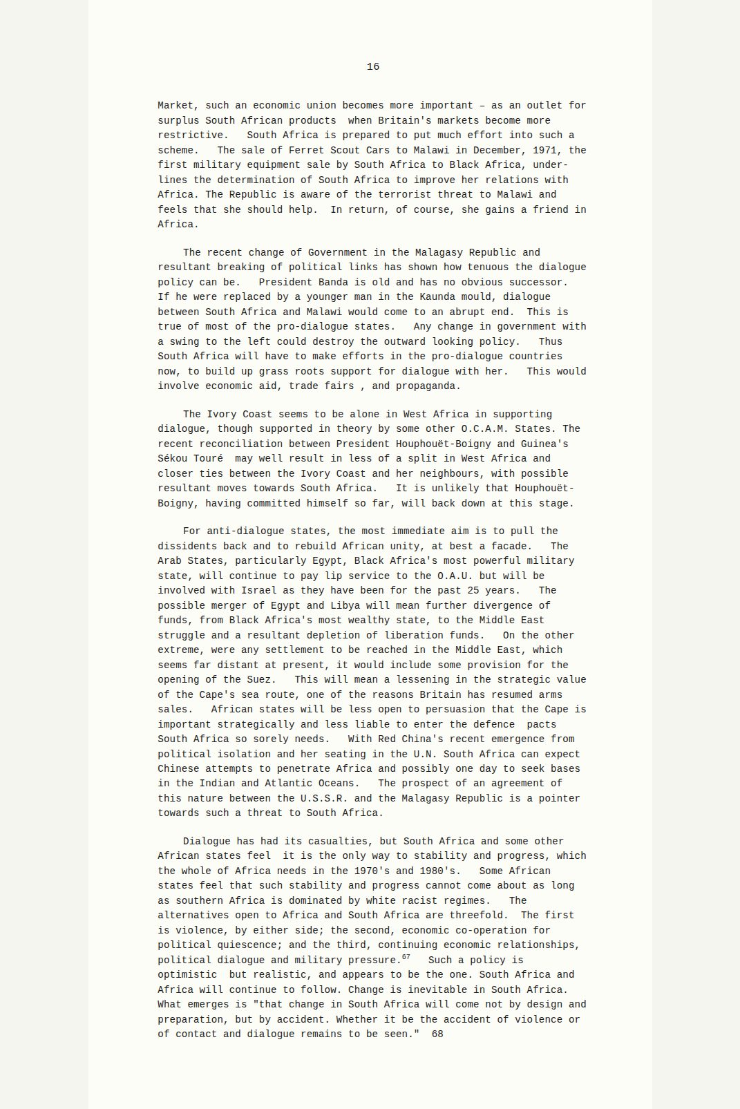16
Market, such an economic union becomes more important – as an outlet for surplus South African products when Britain's markets become more restrictive. South Africa is prepared to put much effort into such a scheme. The sale of Ferret Scout Cars to Malawi in December, 1971, the first military equipment sale by South Africa to Black Africa, under- lines the determination of South Africa to improve her relations with Africa. The Republic is aware of the terrorist threat to Malawi and feels that she should help. In return, of course, she gains a friend in Africa.
The recent change of Government in the Malagasy Republic and resultant breaking of political links has shown how tenuous the dialogue policy can be. President Banda is old and has no obvious successor. If he were replaced by a younger man in the Kaunda mould, dialogue between South Africa and Malawi would come to an abrupt end. This is true of most of the pro-dialogue states. Any change in government with a swing to the left could destroy the outward looking policy. Thus South Africa will have to make efforts in the pro-dialogue countries now, to build up grass roots support for dialogue with her. This would involve economic aid, trade fairs , and propaganda.
The Ivory Coast seems to be alone in West Africa in supporting dialogue, though supported in theory by some other O.C.A.M. States. The recent reconciliation between President Houphouët-Boigny and Guinea's Sékou Touré may well result in less of a split in West Africa and closer ties between the Ivory Coast and her neighbours, with possible resultant moves towards South Africa. It is unlikely that Houphouët-Boigny, having committed himself so far, will back down at this stage.
For anti-dialogue states, the most immediate aim is to pull the dissidents back and to rebuild African unity, at best a facade. The Arab States, particularly Egypt, Black Africa's most powerful military state, will continue to pay lip service to the O.A.U. but will be involved with Israel as they have been for the past 25 years. The possible merger of Egypt and Libya will mean further divergence of funds, from Black Africa's most wealthy state, to the Middle East struggle and a resultant depletion of liberation funds. On the other extreme, were any settlement to be reached in the Middle East, which seems far distant at present, it would include some provision for the opening of the Suez. This will mean a lessening in the strategic value of the Cape's sea route, one of the reasons Britain has resumed arms sales. African states will be less open to persuasion that the Cape is important strategically and less liable to enter the defence pacts South Africa so sorely needs. With Red China's recent emergence from political isolation and her seating in the U.N. South Africa can expect Chinese attempts to penetrate Africa and possibly one day to seek bases in the Indian and Atlantic Oceans. The prospect of an agreement of this nature between the U.S.S.R. and the Malagasy Republic is a pointer towards such a threat to South Africa.
Dialogue has had its casualties, but South Africa and some other African states feel it is the only way to stability and progress, which the whole of Africa needs in the 1970's and 1980's. Some African states feel that such stability and progress cannot come about as long as southern Africa is dominated by white racist regimes. The alternatives open to Africa and South Africa are threefold. The first is violence, by either side; the second, economic co-operation for political quiescence; and the third, continuing economic relationships, political dialogue and military pressure.67 Such a policy is optimistic but realistic, and appears to be the one. South Africa and Africa will continue to follow. Change is inevitable in South Africa. What emerges is "that change in South Africa will come not by design and preparation, but by accident. Whether it be the accident of violence or of contact and dialogue remains to be seen." 68